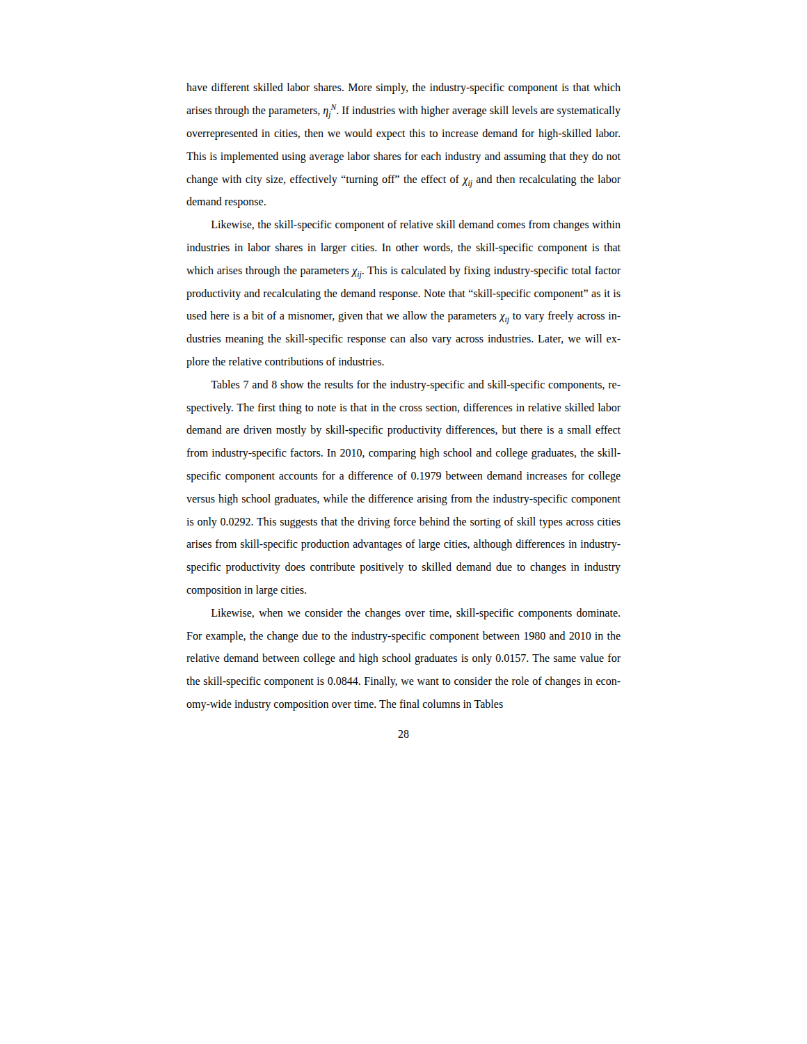have different skilled labor shares. More simply, the industry-specific component is that which arises through the parameters, ηjN. If industries with higher average skill levels are systematically overrepresented in cities, then we would expect this to increase demand for high-skilled labor. This is implemented using average labor shares for each industry and assuming that they do not change with city size, effectively “turning off” the effect of χij and then recalculating the labor demand response.
Likewise, the skill-specific component of relative skill demand comes from changes within industries in labor shares in larger cities. In other words, the skill-specific component is that which arises through the parameters χij. This is calculated by fixing industry-specific total factor productivity and recalculating the demand response. Note that “skill-specific component” as it is used here is a bit of a misnomer, given that we allow the parameters χij to vary freely across industries meaning the skill-specific response can also vary across industries. Later, we will explore the relative contributions of industries.
Tables 7 and 8 show the results for the industry-specific and skill-specific components, respectively. The first thing to note is that in the cross section, differences in relative skilled labor demand are driven mostly by skill-specific productivity differences, but there is a small effect from industry-specific factors. In 2010, comparing high school and college graduates, the skill-specific component accounts for a difference of 0.1979 between demand increases for college versus high school graduates, while the difference arising from the industry-specific component is only 0.0292. This suggests that the driving force behind the sorting of skill types across cities arises from skill-specific production advantages of large cities, although differences in industry-specific productivity does contribute positively to skilled demand due to changes in industry composition in large cities.
Likewise, when we consider the changes over time, skill-specific components dominate. For example, the change due to the industry-specific component between 1980 and 2010 in the relative demand between college and high school graduates is only 0.0157. The same value for the skill-specific component is 0.0844. Finally, we want to consider the role of changes in economy-wide industry composition over time. The final columns in Tables
28